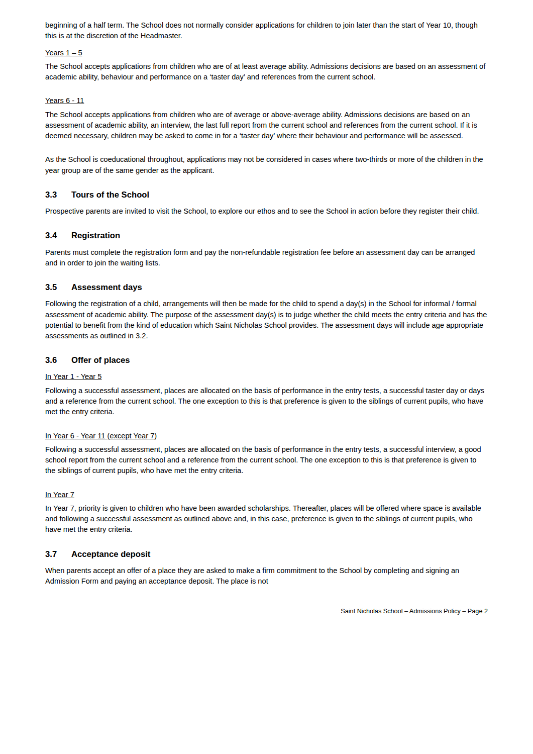beginning of a half term. The School does not normally consider applications for children to join later than the start of Year 10, though this is at the discretion of the Headmaster.
Years 1 – 5
The School accepts applications from children who are of at least average ability. Admissions decisions are based on an assessment of academic ability, behaviour and performance on a ‘taster day’ and references from the current school.
Years 6 - 11
The School accepts applications from children who are of average or above-average ability. Admissions decisions are based on an assessment of academic ability, an interview, the last full report from the current school and references from the current school. If it is deemed necessary, children may be asked to come in for a ‘taster day’ where their behaviour and performance will be assessed.
As the School is coeducational throughout, applications may not be considered in cases where two-thirds or more of the children in the year group are of the same gender as the applicant.
3.3 Tours of the School
Prospective parents are invited to visit the School, to explore our ethos and to see the School in action before they register their child.
3.4 Registration
Parents must complete the registration form and pay the non-refundable registration fee before an assessment day can be arranged and in order to join the waiting lists.
3.5 Assessment days
Following the registration of a child, arrangements will then be made for the child to spend a day(s) in the School for informal / formal assessment of academic ability. The purpose of the assessment day(s) is to judge whether the child meets the entry criteria and has the potential to benefit from the kind of education which Saint Nicholas School provides. The assessment days will include age appropriate assessments as outlined in 3.2.
3.6 Offer of places
In Year 1 - Year 5
Following a successful assessment, places are allocated on the basis of performance in the entry tests, a successful taster day or days and a reference from the current school. The one exception to this is that preference is given to the siblings of current pupils, who have met the entry criteria.
In Year 6 - Year 11 (except Year 7)
Following a successful assessment, places are allocated on the basis of performance in the entry tests, a successful interview, a good school report from the current school and a reference from the current school. The one exception to this is that preference is given to the siblings of current pupils, who have met the entry criteria.
In Year 7
In Year 7, priority is given to children who have been awarded scholarships. Thereafter, places will be offered where space is available and following a successful assessment as outlined above and, in this case, preference is given to the siblings of current pupils, who have met the entry criteria.
3.7 Acceptance deposit
When parents accept an offer of a place they are asked to make a firm commitment to the School by completing and signing an Admission Form and paying an acceptance deposit. The place is not
Saint Nicholas School – Admissions Policy – Page 2